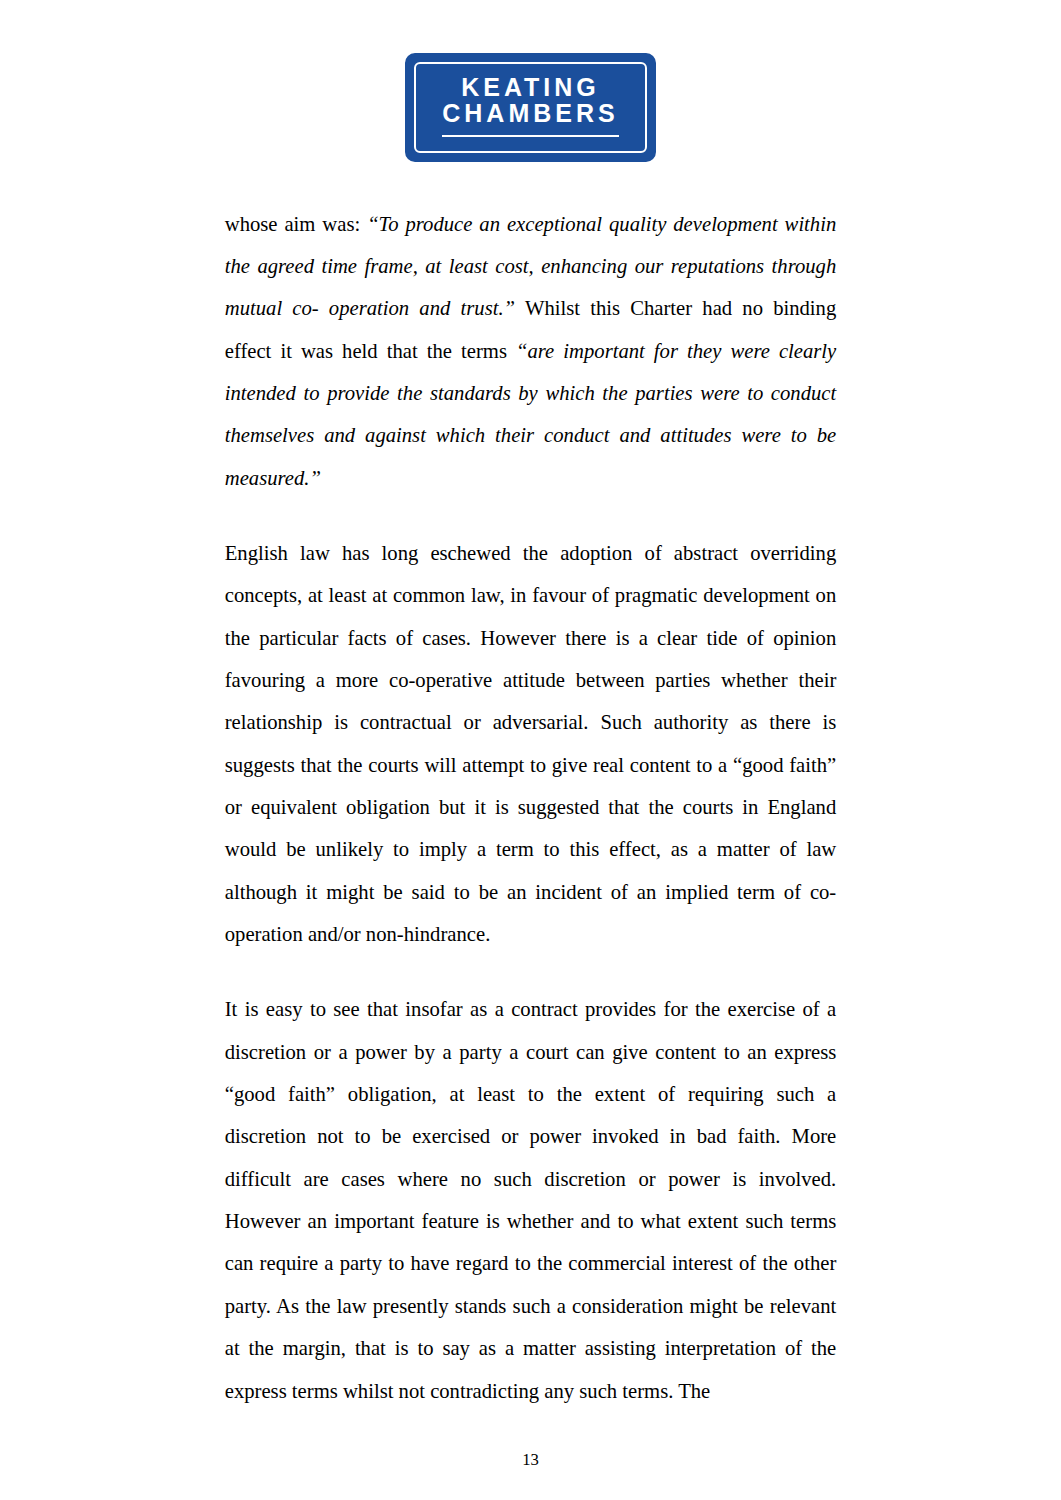KEATING
CHAMBERS
whose aim was: “To produce an exceptional quality development within the agreed time frame, at least cost, enhancing our reputations through mutual co- operation and trust.” Whilst this Charter had no binding effect it was held that the terms “are important for they were clearly intended to provide the standards by which the parties were to conduct themselves and against which their conduct and attitudes were to be measured.”
English law has long eschewed the adoption of abstract overriding concepts, at least at common law, in favour of pragmatic development on the particular facts of cases. However there is a clear tide of opinion favouring a more co-operative attitude between parties whether their relationship is contractual or adversarial. Such authority as there is suggests that the courts will attempt to give real content to a “good faith” or equivalent obligation but it is suggested that the courts in England would be unlikely to imply a term to this effect, as a matter of law although it might be said to be an incident of an implied term of co-operation and/or non-hindrance.
It is easy to see that insofar as a contract provides for the exercise of a discretion or a power by a party a court can give content to an express “good faith” obligation, at least to the extent of requiring such a discretion not to be exercised or power invoked in bad faith. More difficult are cases where no such discretion or power is involved. However an important feature is whether and to what extent such terms can require a party to have regard to the commercial interest of the other party. As the law presently stands such a consideration might be relevant at the margin, that is to say as a matter assisting interpretation of the express terms whilst not contradicting any such terms. The
13